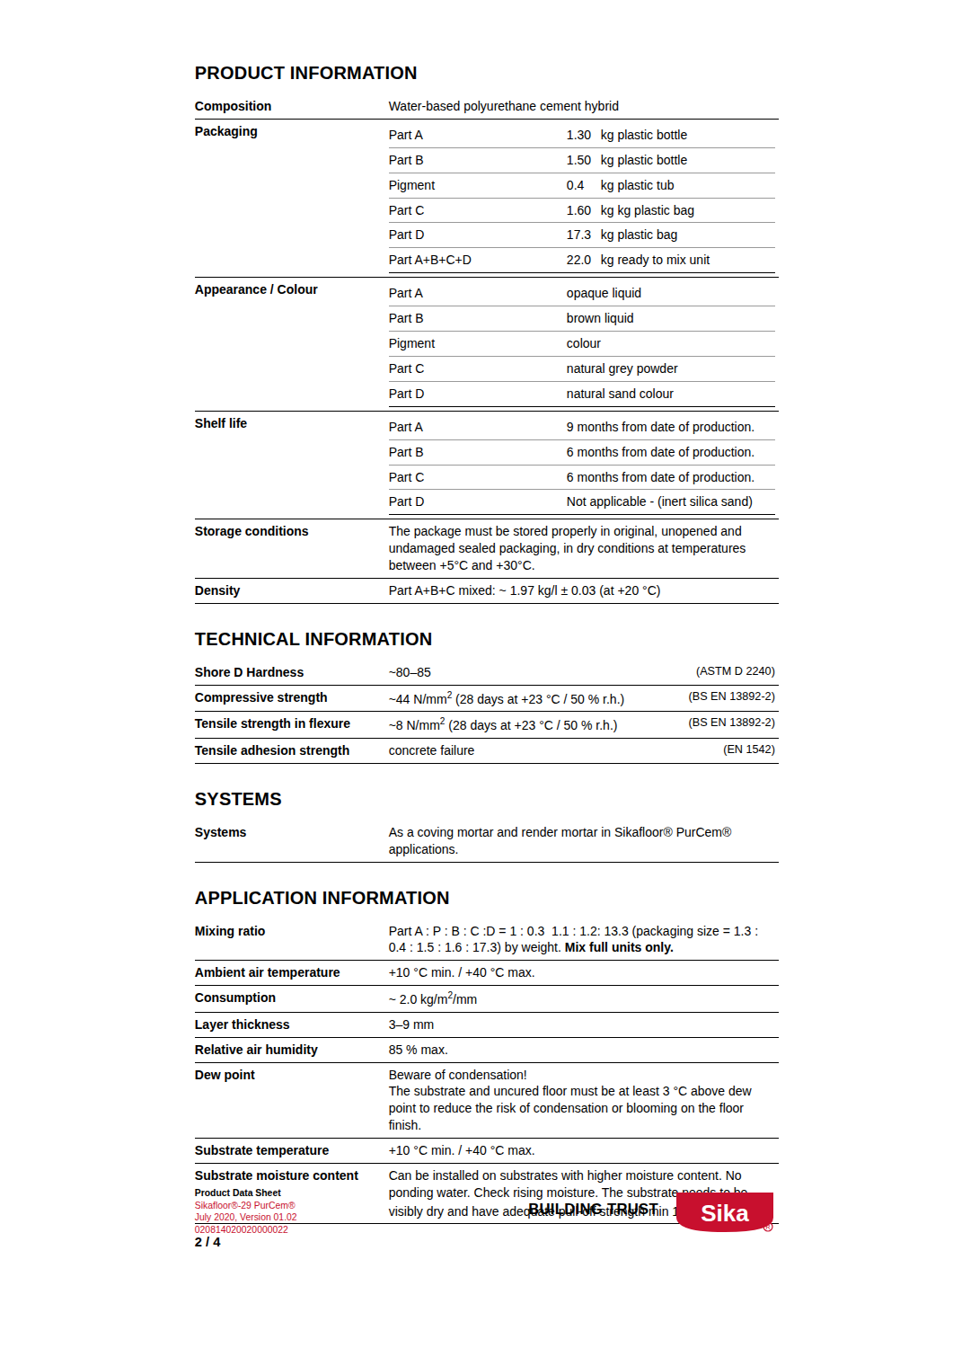PRODUCT INFORMATION
| Composition | Water-based polyurethane cement hybrid |
| Packaging | / Part A / 1.30 kg plastic bottle / / Part B / 1.50 kg plastic bottle / / Pigment / 0.4 kg plastic tub / / Part C / 1.60 kg kg plastic bag / / Part D / 17.3 kg plastic bag / / Part A+B+C+D / 22.0 kg ready to mix unit / |
| Appearance / Colour | / Part A / opaque liquid / / Part B / brown liquid / / Pigment / colour / / Part C / natural grey powder / / Part D / natural sand colour / |
| Shelf life | / Part A / 9 months from date of production. / / Part B / 6 months from date of production. / / Part C / 6 months from date of production. / / Part D / Not applicable - (inert silica sand) / |
| Storage conditions | The package must be stored properly in original, unopened and undamaged sealed packaging, in dry conditions at temperatures between +5°C and +30°C. |
| Density | Part A+B+C mixed: ~ 1.97 kg/l ± 0.03 (at +20 °C) |
TECHNICAL INFORMATION
| Shore D Hardness | ~80–85 (ASTM D 2240) |
| Compressive strength | ~44 N/mm 2 (28 days at +23 °C / 50 % r.h.) (BS EN 13892-2) |
| Tensile strength in flexure | ~8 N/mm 2 (28 days at +23 °C / 50 % r.h.) (BS EN 13892-2) |
| Tensile adhesion strength | concrete failure (EN 1542) |
SYSTEMS
| Systems | As a coving mortar and render mortar in Sikafloor® PurCem® applications. |
APPLICATION INFORMATION
| Mixing ratio | Part A : P : B : C :D = 1 : 0.3 1.1 : 1.2: 13.3 (packaging size = 1.3 : 0.4 : 1.5 : 1.6 : 17.3) by weight. Mix full units only. |
| Ambient air temperature | +10 °C min. / +40 °C max. |
| Consumption | ~ 2.0 kg/m 2 /mm |
| Layer thickness | 3–9 mm |
| Relative air humidity | 85 % max. |
| Dew point | Beware of condensation! The substrate and uncured floor must be at least 3 °C above dew point to reduce the risk of condensation or blooming on the floor finish. |
| Substrate temperature | +10 °C min. / +40 °C max. |
| Substrate moisture content | Can be installed on substrates with higher moisture content. No ponding water. Check rising moisture. The substrate needs to be visibly dry and have adequate pull-off strength min 1.5 N/mm 2 . |
Product Data Sheet
Sikafloor®-29 PurCem®
July 2020, Version 01.02
020814020020000022
BUILDING TRUST Sika R
2 / 4